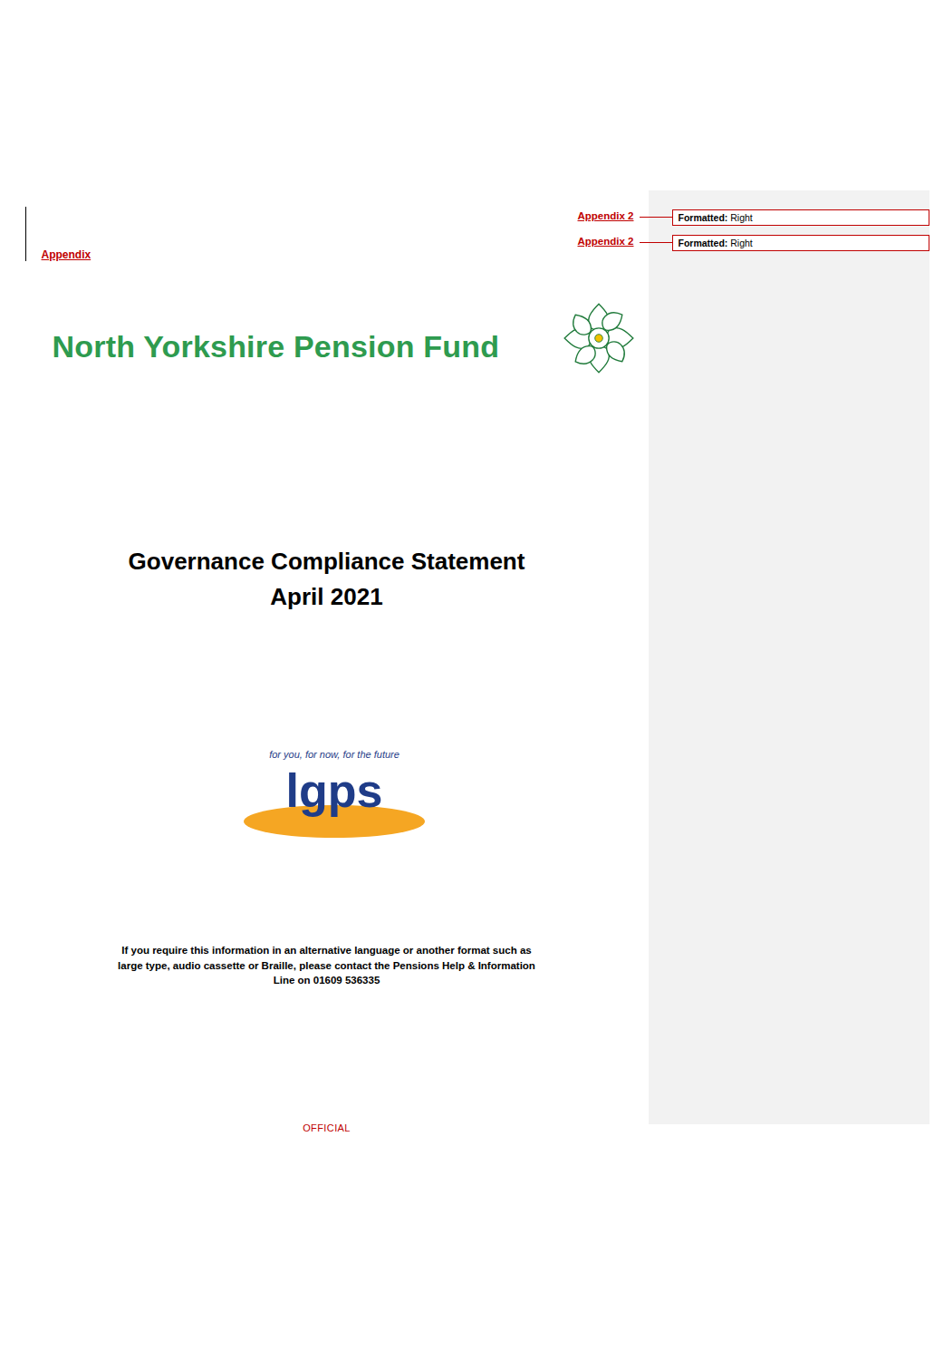Appendix 2 Appendix 2
Formatted: Right
Formatted: Right
Appendix
North Yorkshire Pension Fund
Governance Compliance Statement
April 2021
for you, for now, for the future lgps
If you require this information in an alternative language or another format such as
large type, audio cassette or Braille, please contact the Pensions Help & Information
Line on 01609 536335
OFFICIAL